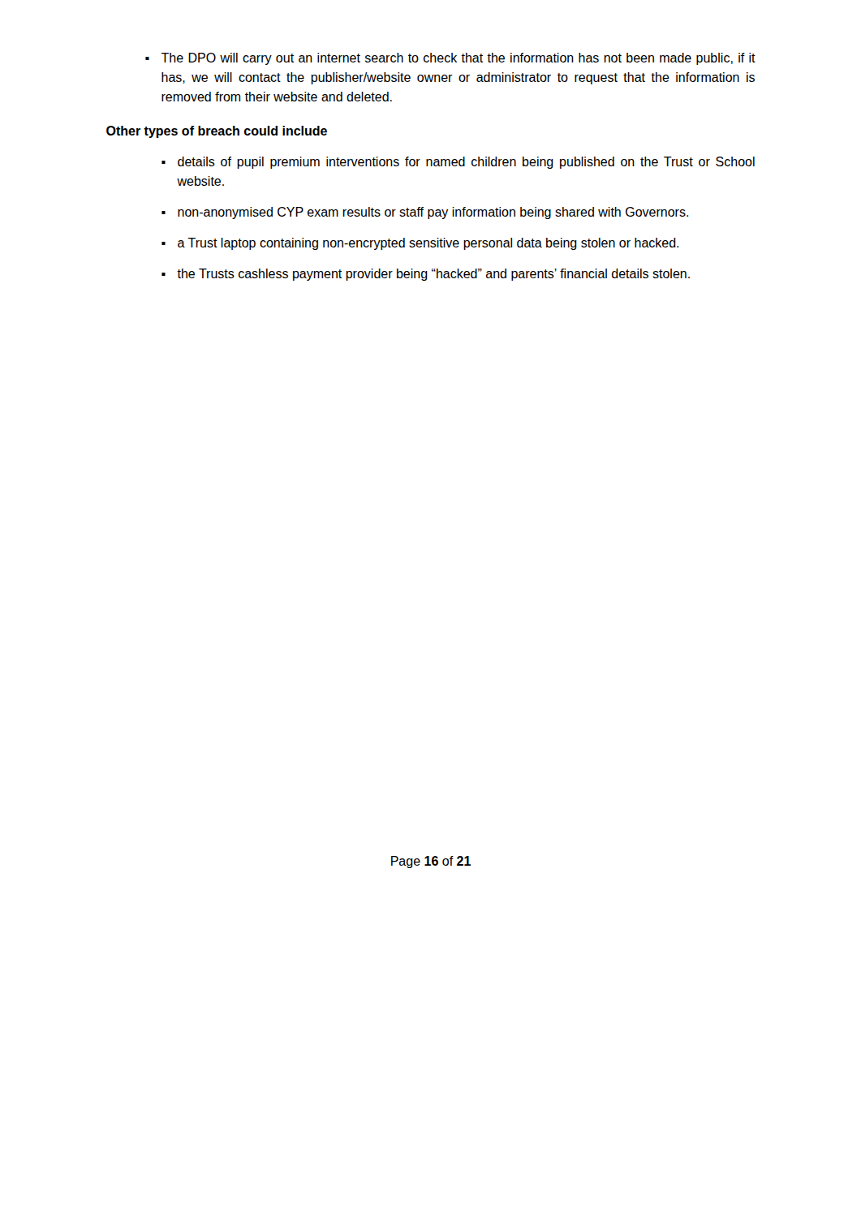The DPO will carry out an internet search to check that the information has not been made public, if it has, we will contact the publisher/website owner or administrator to request that the information is removed from their website and deleted.
Other types of breach could include
details of pupil premium interventions for named children being published on the Trust or School website.
non-anonymised CYP exam results or staff pay information being shared with Governors.
a Trust laptop containing non-encrypted sensitive personal data being stolen or hacked.
the Trusts cashless payment provider being “hacked” and parents’ financial details stolen.
Page 16 of 21